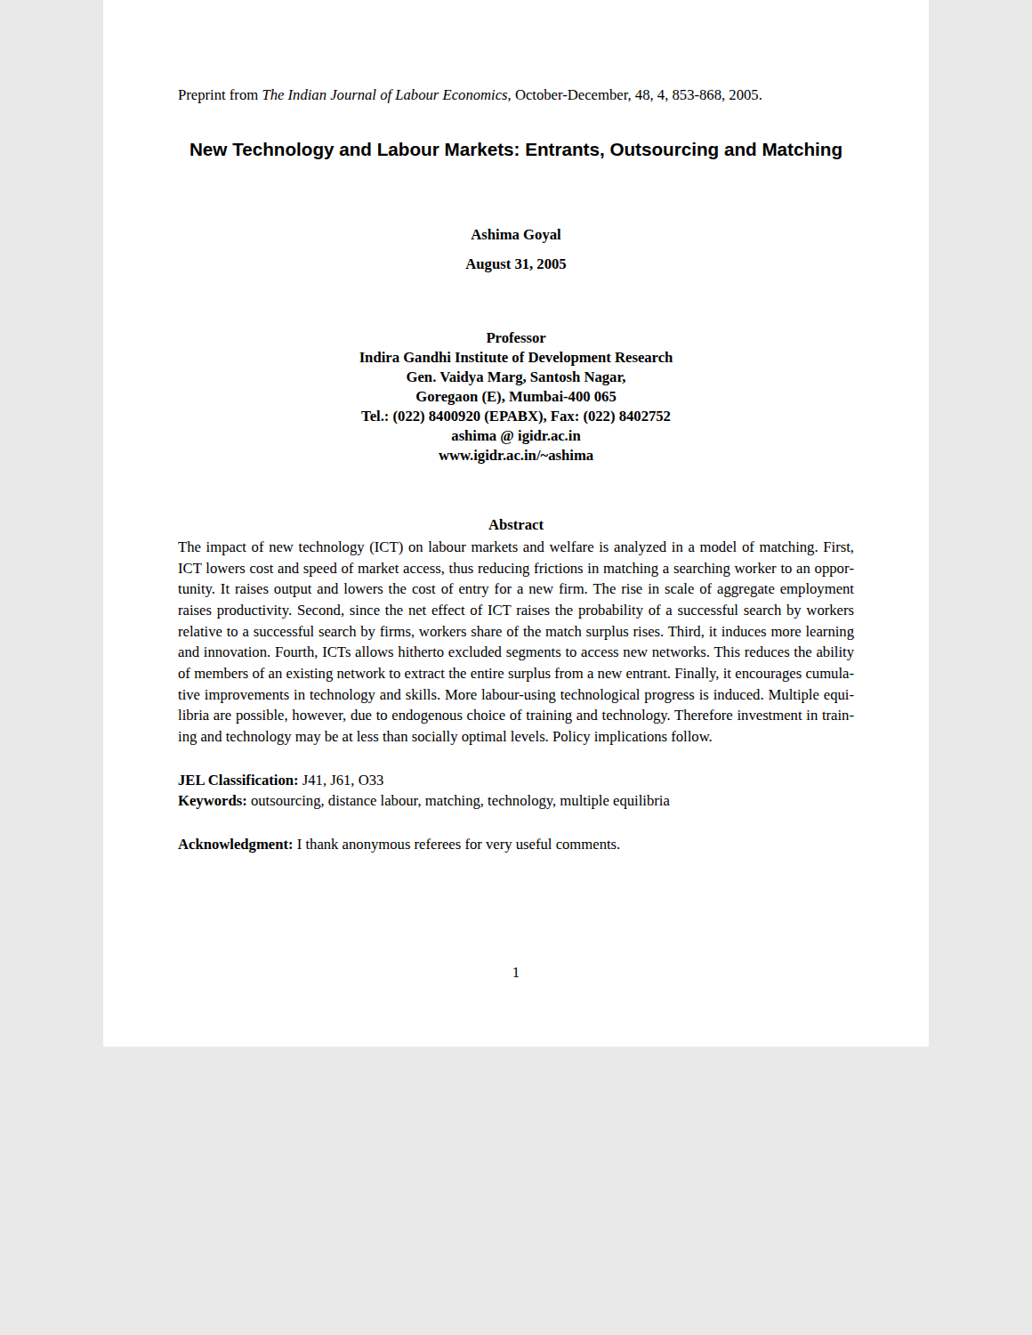Preprint from The Indian Journal of Labour Economics, October-December, 48, 4, 853-868, 2005.
New Technology and Labour Markets: Entrants, Outsourcing and Matching
Ashima Goyal
August 31, 2005
Professor
Indira Gandhi Institute of Development Research
Gen. Vaidya Marg, Santosh Nagar,
Goregaon (E), Mumbai-400 065
Tel.: (022) 8400920 (EPABX), Fax: (022) 8402752
ashima @ igidr.ac.in
www.igidr.ac.in/~ashima
Abstract
The impact of new technology (ICT) on labour markets and welfare is analyzed in a model of matching. First, ICT lowers cost and speed of market access, thus reducing frictions in matching a searching worker to an opportunity. It raises output and lowers the cost of entry for a new firm. The rise in scale of aggregate employment raises productivity. Second, since the net effect of ICT raises the probability of a successful search by workers relative to a successful search by firms, workers share of the match surplus rises. Third, it induces more learning and innovation. Fourth, ICTs allows hitherto excluded segments to access new networks. This reduces the ability of members of an existing network to extract the entire surplus from a new entrant. Finally, it encourages cumulative improvements in technology and skills. More labour-using technological progress is induced. Multiple equilibria are possible, however, due to endogenous choice of training and technology. Therefore investment in training and technology may be at less than socially optimal levels. Policy implications follow.
JEL Classification: J41, J61, O33
Keywords: outsourcing, distance labour, matching, technology, multiple equilibria
Acknowledgment: I thank anonymous referees for very useful comments.
1